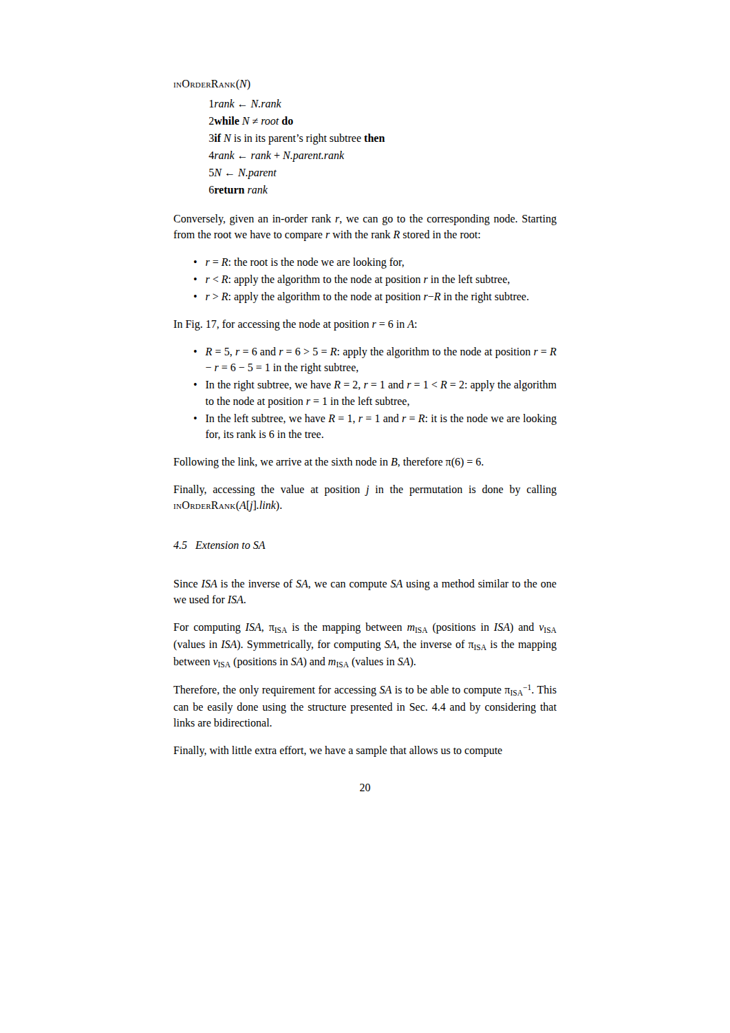inOrderRank(N)
| 1 | rank ← N.rank |
| 2 | while N ≠ root do |
| 3 | if N is in its parent’s right subtree then |
| 4 | rank ← rank + N.parent.rank |
| 5 | N ← N.parent |
| 6 | return rank |
Conversely, given an in-order rank r, we can go to the corresponding node. Starting from the root we have to compare r with the rank R stored in the root:
r = R: the root is the node we are looking for,
r < R: apply the algorithm to the node at position r in the left subtree,
r > R: apply the algorithm to the node at position r−R in the right subtree.
In Fig. 17, for accessing the node at position r = 6 in A:
R = 5, r = 6 and r = 6 > 5 = R: apply the algorithm to the node at position r = R − r = 6 − 5 = 1 in the right subtree,
In the right subtree, we have R = 2, r = 1 and r = 1 < R = 2: apply the algorithm to the node at position r = 1 in the left subtree,
In the left subtree, we have R = 1, r = 1 and r = R: it is the node we are looking for, its rank is 6 in the tree.
Following the link, we arrive at the sixth node in B, therefore π(6) = 6.
Finally, accessing the value at position j in the permutation is done by calling inOrderRank(A[j].link).
4.5 Extension to SA
Since ISA is the inverse of SA, we can compute SA using a method similar to the one we used for ISA.
For computing ISA, πISA is the mapping between mISA (positions in ISA) and vISA (values in ISA). Symmetrically, for computing SA, the inverse of πISA is the mapping between vISA (positions in SA) and mISA (values in SA).
Therefore, the only requirement for accessing SA is to be able to compute πISA−1. This can be easily done using the structure presented in Sec. 4.4 and by considering that links are bidirectional.
Finally, with little extra effort, we have a sample that allows us to compute
20